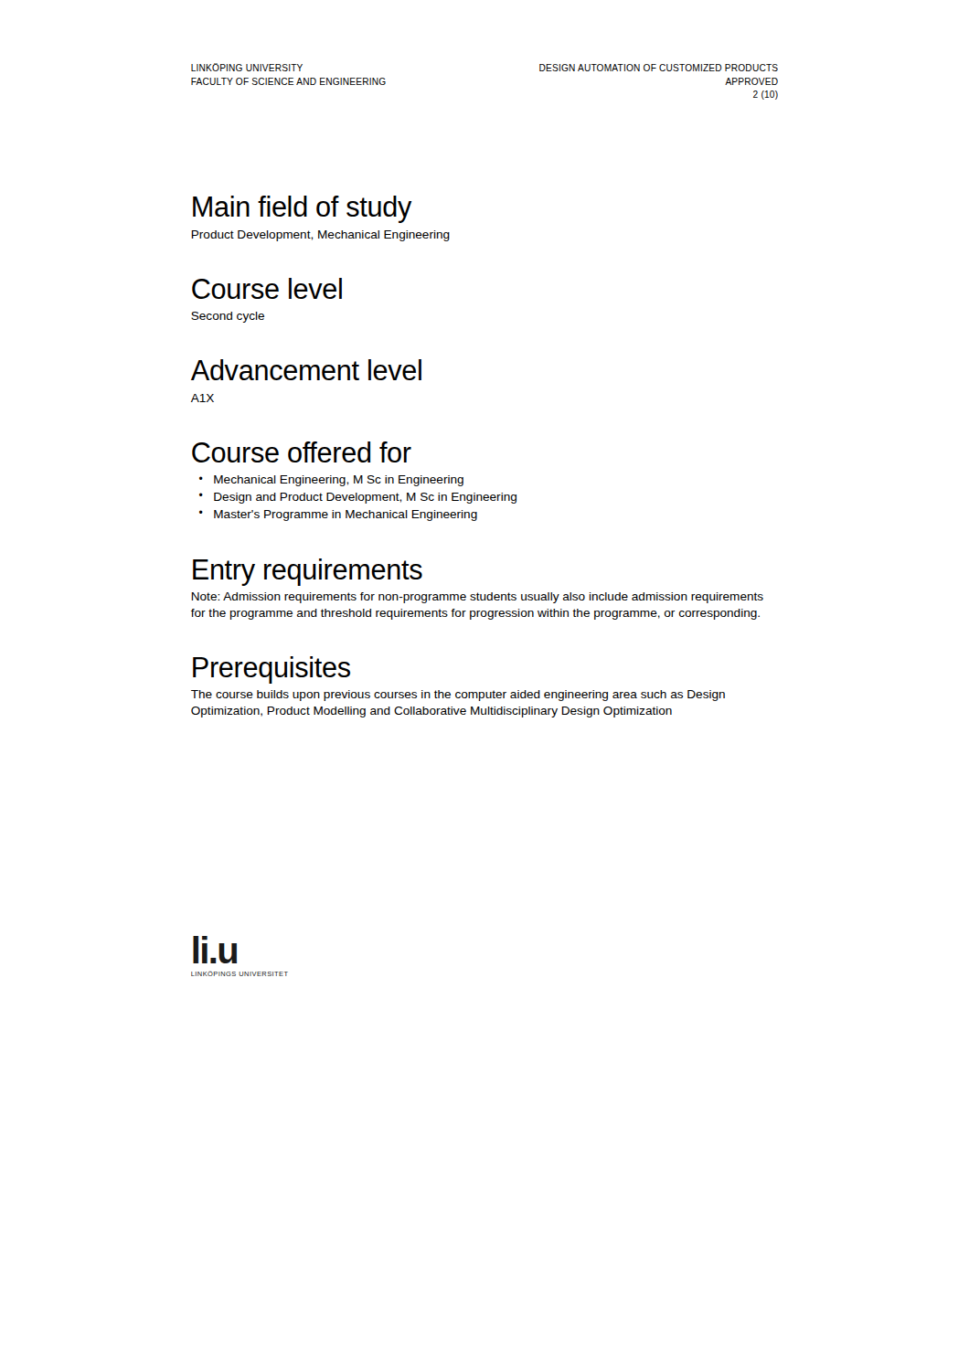Linköping University
Faculty of Science and Engineering
Design Automation of Customized Products
Approved
2 (10)
Main field of study
Product Development, Mechanical Engineering
Course level
Second cycle
Advancement level
A1X
Course offered for
Mechanical Engineering, M Sc in Engineering
Design and Product Development, M Sc in Engineering
Master's Programme in Mechanical Engineering
Entry requirements
Note: Admission requirements for non-programme students usually also include admission requirements for the programme and threshold requirements for progression within the programme, or corresponding.
Prerequisites
The course builds upon previous courses in the computer aided engineering area such as Design Optimization, Product Modelling and Collaborative Multidisciplinary Design Optimization
li.u LINKÖPINGS UNIVERSITET